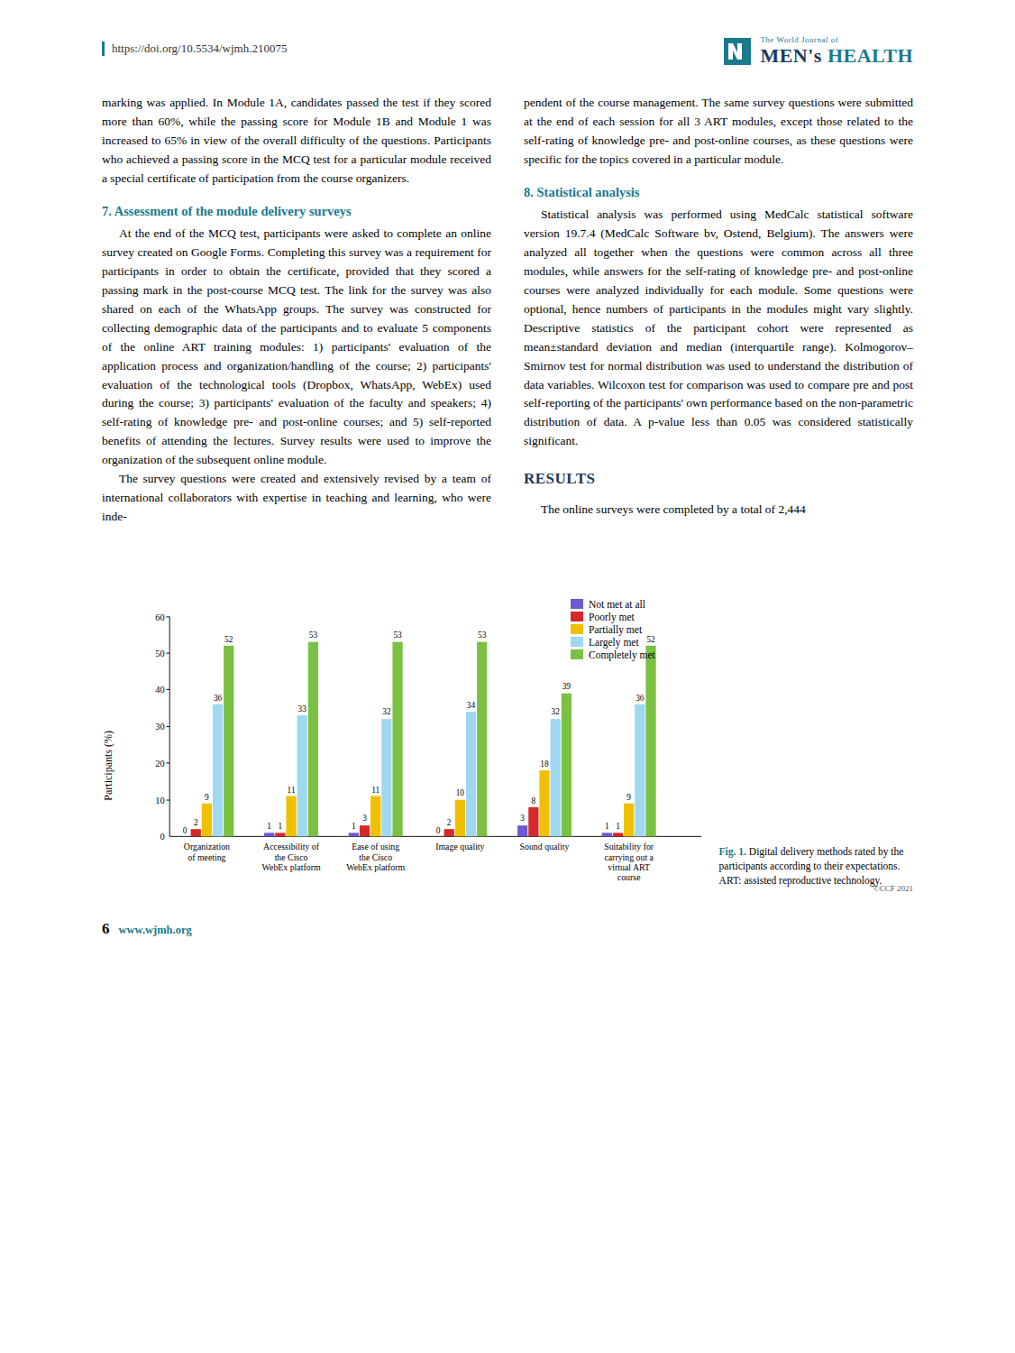https://doi.org/10.5534/wjmh.210075
The World Journal of
MEN's HEALTH
marking was applied. In Module 1A, candidates passed the test if they scored more than 60%, while the passing score for Module 1B and Module 1 was increased to 65% in view of the overall difficulty of the questions. Participants who achieved a passing score in the MCQ test for a particular module received a special certificate of participation from the course organizers.
7. Assessment of the module delivery surveys
At the end of the MCQ test, participants were asked to complete an online survey created on Google Forms. Completing this survey was a requirement for participants in order to obtain the certificate, provided that they scored a passing mark in the post-course MCQ test. The link for the survey was also shared on each of the WhatsApp groups. The survey was constructed for collecting demographic data of the participants and to evaluate 5 components of the online ART training modules: 1) participants' evaluation of the application process and organization/handling of the course; 2) participants' evaluation of the technological tools (Dropbox, WhatsApp, WebEx) used during the course; 3) participants' evaluation of the faculty and speakers; 4) self-rating of knowledge pre- and post-online courses; and 5) self-reported benefits of attending the lectures. Survey results were used to improve the organization of the subsequent online module.
The survey questions were created and extensively revised by a team of international collaborators with expertise in teaching and learning, who were inde-
pendent of the course management. The same survey questions were submitted at the end of each session for all 3 ART modules, except those related to the self-rating of knowledge pre- and post-online courses, as these questions were specific for the topics covered in a particular module.
8. Statistical analysis
Statistical analysis was performed using MedCalc statistical software version 19.7.4 (MedCalc Software bv, Ostend, Belgium). The answers were analyzed all together when the questions were common across all three modules, while answers for the self-rating of knowledge pre- and post-online courses were analyzed individually for each module. Some questions were optional, hence numbers of participants in the modules might vary slightly. Descriptive statistics of the participant cohort were represented as mean±standard deviation and median (interquartile range). Kolmogorov–Smirnov test for normal distribution was used to understand the distribution of data variables. Wilcoxon test for comparison was used to compare pre and post self-reporting of the participants' own performance based on the non-parametric distribution of data. A p-value less than 0.05 was considered statistically significant.
RESULTS
The online surveys were completed by a total of 2,444
Not met at all
Poorly met
Partially met
Largely met
Completely met
Participants (%)
60 50 40 30 20 10 0 0 2 9 36 52 1 1 11 33 53 1 3 11 32 53 0 2 10 34 53 3 8 18 32 39 1 1 9 36 52 Organization of meeting Accessibility of the Cisco WebEx platform Ease of using the Cisco WebEx platform Image quality Sound quality Suitability for carrying out a virtual ART course
Fig. 1. Digital delivery methods rated by the participants according to their expectations. ART: assisted reproductive technology.
©CCF 2021
6 www.wjmh.org